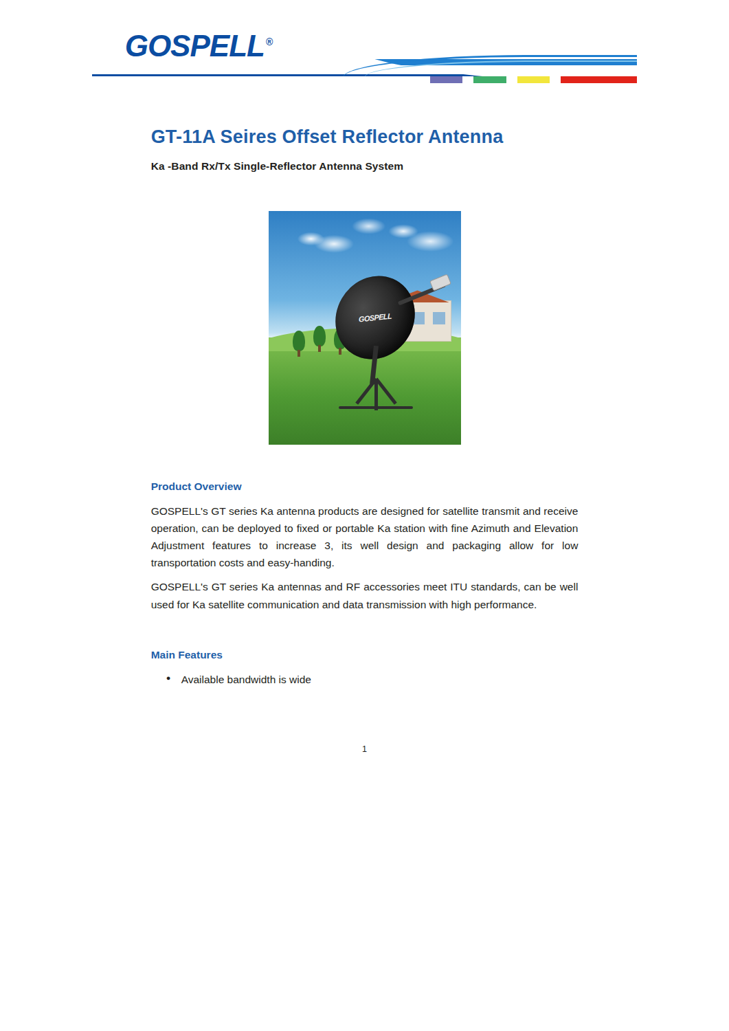GOSPELL®
——Technology Serves People——
GT-11A Seires Offset Reflector Antenna
Ka -Band Rx/Tx Single-Reflector Antenna System
GOSPELL
Product Overview
GOSPELL's GT series Ka antenna products are designed for satellite transmit and receive operation, can be deployed to fixed or portable Ka station with fine Azimuth and Elevation Adjustment features to increase 3, its well design and packaging allow for low transportation costs and easy-handing.
GOSPELL's GT series Ka antennas and RF accessories meet ITU standards, can be well used for Ka satellite communication and data transmission with high performance.
Main Features
Available bandwidth is wide
1